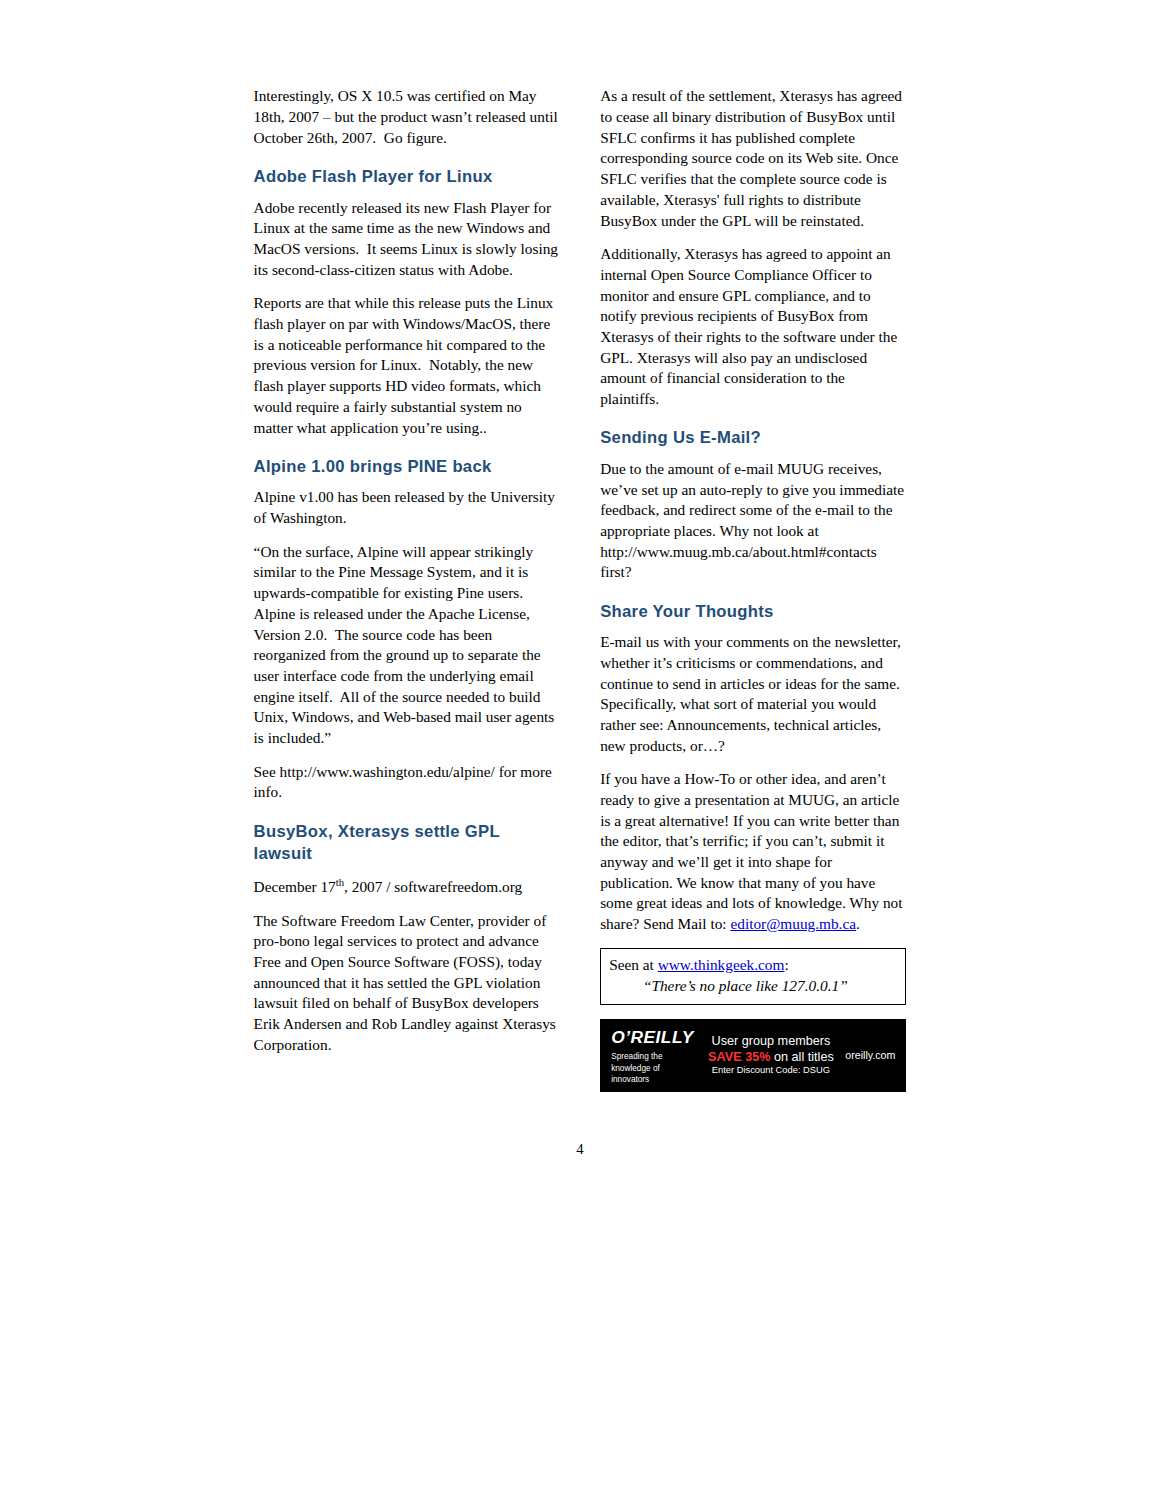Interestingly, OS X 10.5 was certified on May 18th, 2007 – but the product wasn’t released until October 26th, 2007. Go figure.
Adobe Flash Player for Linux
Adobe recently released its new Flash Player for Linux at the same time as the new Windows and MacOS versions. It seems Linux is slowly losing its second-class-citizen status with Adobe.
Reports are that while this release puts the Linux flash player on par with Windows/MacOS, there is a noticeable performance hit compared to the previous version for Linux. Notably, the new flash player supports HD video formats, which would require a fairly substantial system no matter what application you’re using..
Alpine 1.00 brings PINE back
Alpine v1.00 has been released by the University of Washington.
“On the surface, Alpine will appear strikingly similar to the Pine Message System, and it is upwards-compatible for existing Pine users. Alpine is released under the Apache License, Version 2.0. The source code has been reorganized from the ground up to separate the user interface code from the underlying email engine itself. All of the source needed to build Unix, Windows, and Web-based mail user agents is included.”
See http://www.washington.edu/alpine/ for more info.
BusyBox, Xterasys settle GPL lawsuit
December 17th, 2007 / softwarefreedom.org
The Software Freedom Law Center, provider of pro-bono legal services to protect and advance Free and Open Source Software (FOSS), today announced that it has settled the GPL violation lawsuit filed on behalf of BusyBox developers Erik Andersen and Rob Landley against Xterasys Corporation.
As a result of the settlement, Xterasys has agreed to cease all binary distribution of BusyBox until SFLC confirms it has published complete corresponding source code on its Web site. Once SFLC verifies that the complete source code is available, Xterasys' full rights to distribute BusyBox under the GPL will be reinstated.
Additionally, Xterasys has agreed to appoint an internal Open Source Compliance Officer to monitor and ensure GPL compliance, and to notify previous recipients of BusyBox from Xterasys of their rights to the software under the GPL. Xterasys will also pay an undisclosed amount of financial consideration to the plaintiffs.
Sending Us E-Mail?
Due to the amount of e-mail MUUG receives, we’ve set up an auto-reply to give you immediate feedback, and redirect some of the e-mail to the appropriate places. Why not look at http://www.muug.mb.ca/about.html#contacts first?
Share Your Thoughts
E-mail us with your comments on the newsletter, whether it’s criticisms or commendations, and continue to send in articles or ideas for the same. Specifically, what sort of material you would rather see: Announcements, technical articles, new products, or…?
If you have a How-To or other idea, and aren’t ready to give a presentation at MUUG, an article is a great alternative! If you can write better than the editor, that’s terrific; if you can’t, submit it anyway and we’ll get it into shape for publication. We know that many of you have some great ideas and lots of knowledge. Why not share? Send Mail to: editor@muug.mb.ca.
Seen at www.thinkgeek.com: “There’s no place like 127.0.0.1”
O’REILLYSpreading the knowledge of innovators
User group members SAVE 35% on all titles
Enter Discount Code: DSUG
oreilly.com
4